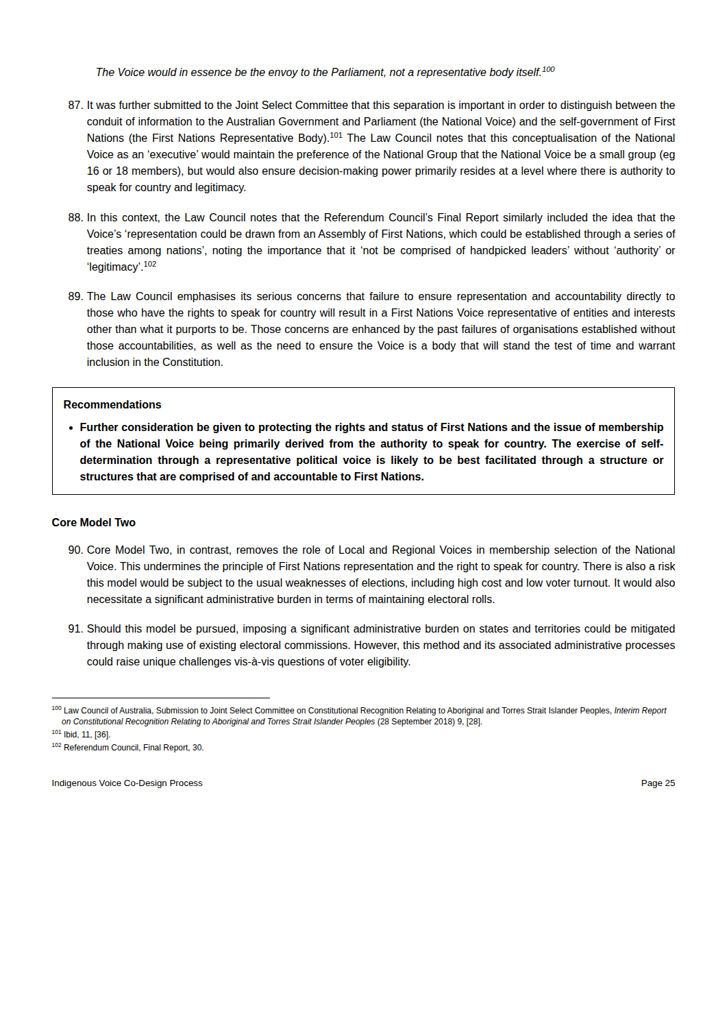The Voice would in essence be the envoy to the Parliament, not a representative body itself.100
87. It was further submitted to the Joint Select Committee that this separation is important in order to distinguish between the conduit of information to the Australian Government and Parliament (the National Voice) and the self-government of First Nations (the First Nations Representative Body).101 The Law Council notes that this conceptualisation of the National Voice as an ‘executive’ would maintain the preference of the National Group that the National Voice be a small group (eg 16 or 18 members), but would also ensure decision-making power primarily resides at a level where there is authority to speak for country and legitimacy.
88. In this context, the Law Council notes that the Referendum Council’s Final Report similarly included the idea that the Voice’s ‘representation could be drawn from an Assembly of First Nations, which could be established through a series of treaties among nations’, noting the importance that it ‘not be comprised of handpicked leaders’ without ‘authority’ or ‘legitimacy’.102
89. The Law Council emphasises its serious concerns that failure to ensure representation and accountability directly to those who have the rights to speak for country will result in a First Nations Voice representative of entities and interests other than what it purports to be. Those concerns are enhanced by the past failures of organisations established without those accountabilities, as well as the need to ensure the Voice is a body that will stand the test of time and warrant inclusion in the Constitution.
Recommendations
Further consideration be given to protecting the rights and status of First Nations and the issue of membership of the National Voice being primarily derived from the authority to speak for country. The exercise of self-determination through a representative political voice is likely to be best facilitated through a structure or structures that are comprised of and accountable to First Nations.
Core Model Two
90. Core Model Two, in contrast, removes the role of Local and Regional Voices in membership selection of the National Voice. This undermines the principle of First Nations representation and the right to speak for country. There is also a risk this model would be subject to the usual weaknesses of elections, including high cost and low voter turnout. It would also necessitate a significant administrative burden in terms of maintaining electoral rolls.
91. Should this model be pursued, imposing a significant administrative burden on states and territories could be mitigated through making use of existing electoral commissions. However, this method and its associated administrative processes could raise unique challenges vis-à-vis questions of voter eligibility.
100 Law Council of Australia, Submission to Joint Select Committee on Constitutional Recognition Relating to Aboriginal and Torres Strait Islander Peoples, Interim Report on Constitutional Recognition Relating to Aboriginal and Torres Strait Islander Peoples (28 September 2018) 9, [28].
101 Ibid, 11, [36].
102 Referendum Council, Final Report, 30.
Indigenous Voice Co-Design Process Page 25